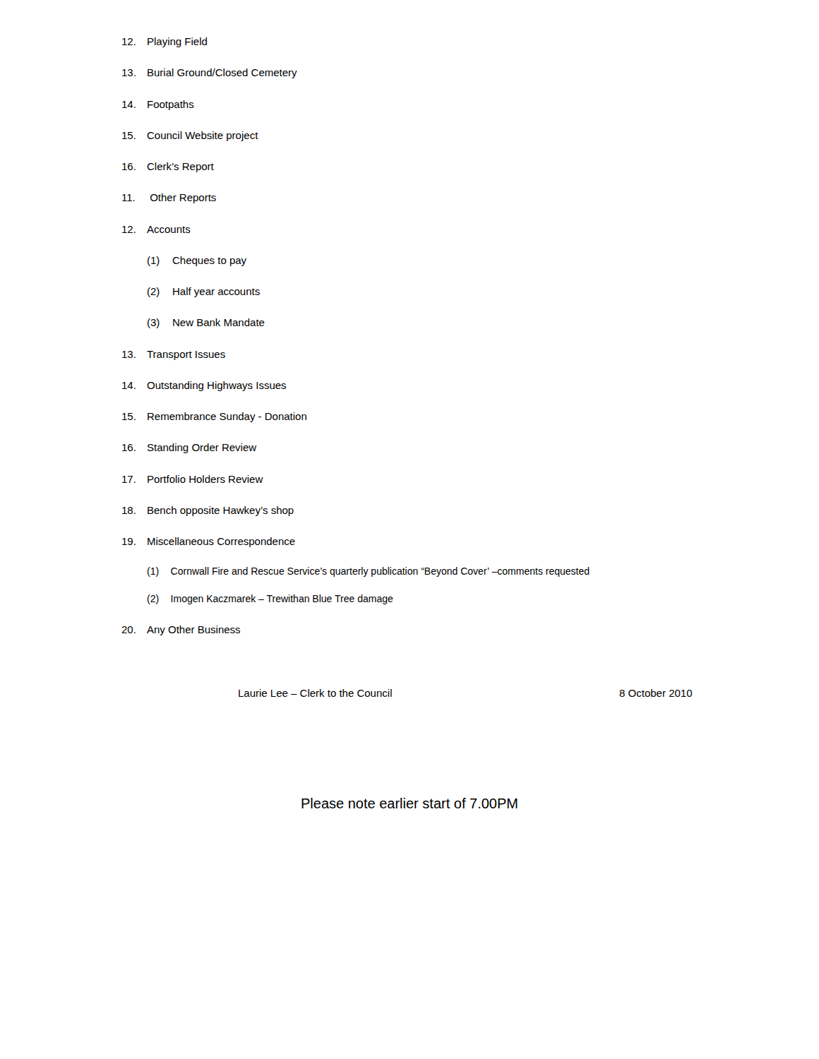12. Playing Field
13. Burial Ground/Closed Cemetery
14. Footpaths
15. Council Website project
16. Clerk’s Report
11. Other Reports
12. Accounts
(1) Cheques to pay
(2) Half year accounts
(3) New Bank Mandate
13. Transport Issues
14. Outstanding Highways Issues
15. Remembrance Sunday - Donation
16. Standing Order Review
17. Portfolio Holders Review
18. Bench opposite Hawkey’s shop
19. Miscellaneous Correspondence
(1) Cornwall Fire and Rescue Service’s quarterly publication “Beyond Cover’ –comments requested
(2) Imogen Kaczmarek – Trewithan Blue Tree damage
20. Any Other Business
Laurie Lee – Clerk to the Council 8 October 2010
Please note earlier start of 7.00PM